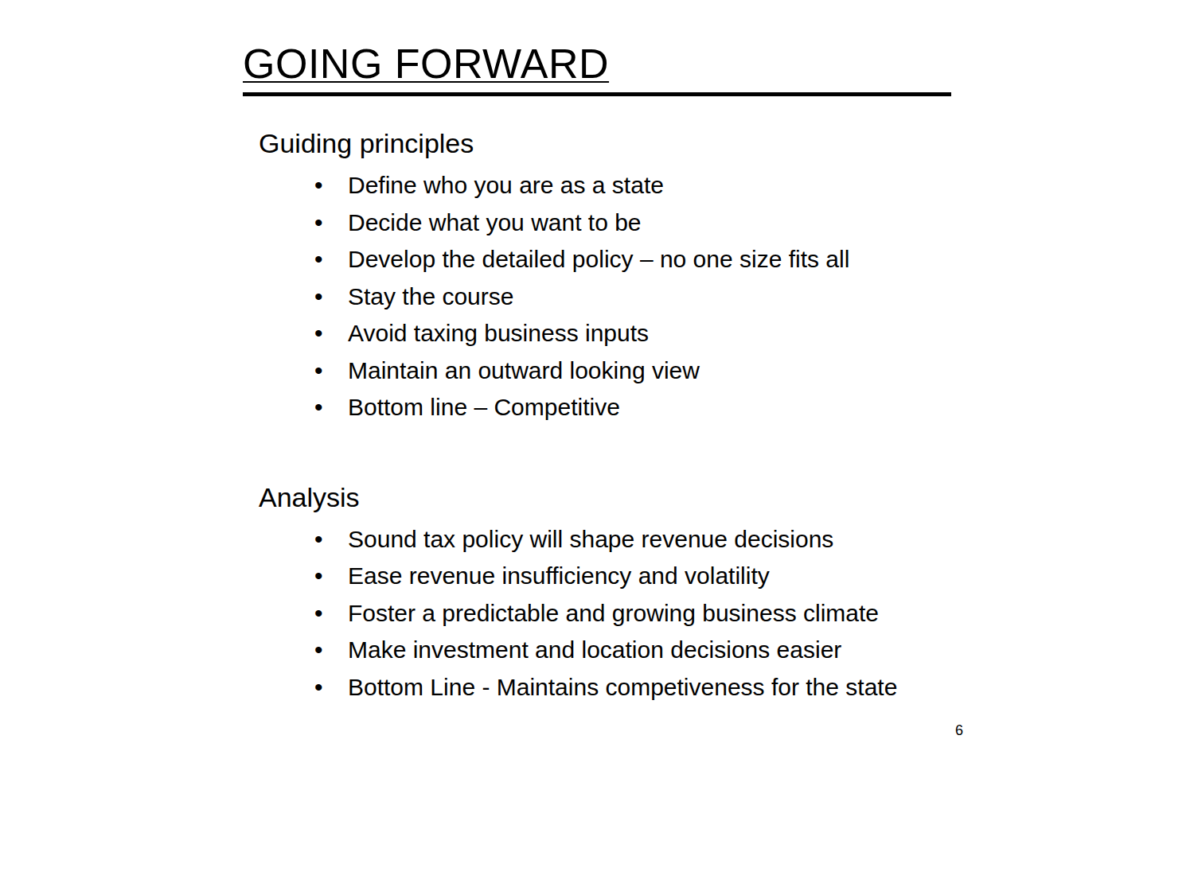GOING FORWARD
Guiding principles
Define who you are as a state
Decide what you want to be
Develop the detailed policy – no one size fits all
Stay the course
Avoid taxing business inputs
Maintain an outward looking view
Bottom line – Competitive
Analysis
Sound tax policy will shape revenue decisions
Ease revenue insufficiency and volatility
Foster a predictable and growing business climate
Make investment and location decisions easier
Bottom Line - Maintains competiveness for the state
6